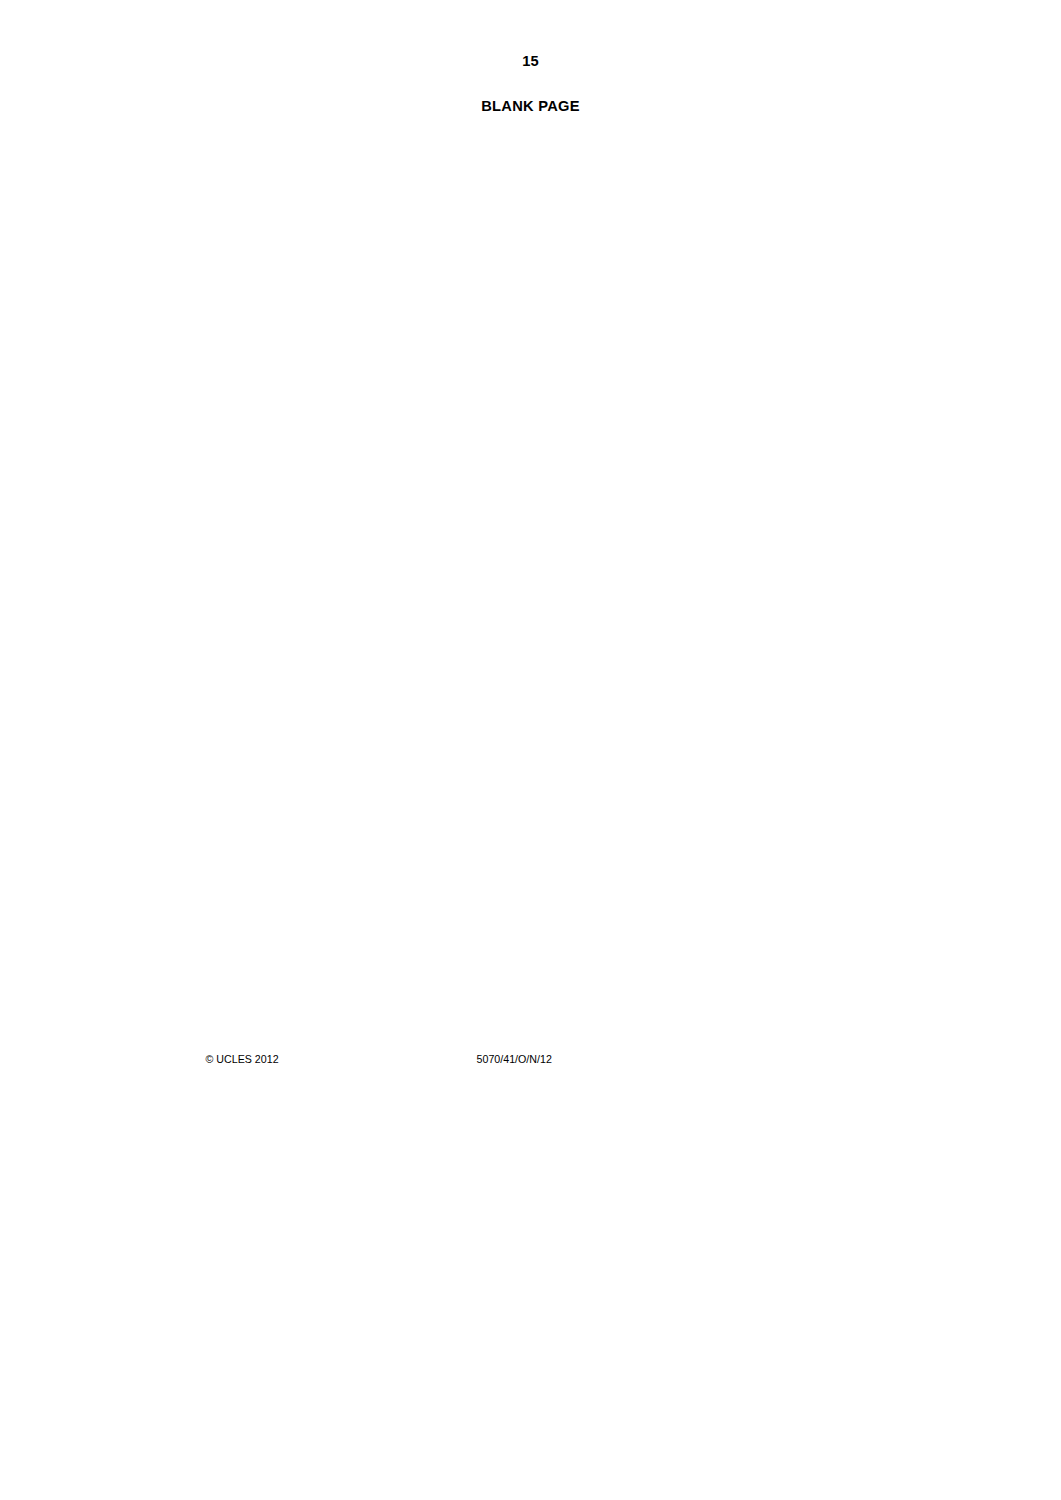15
BLANK PAGE
© UCLES 2012 5070/41/O/N/12